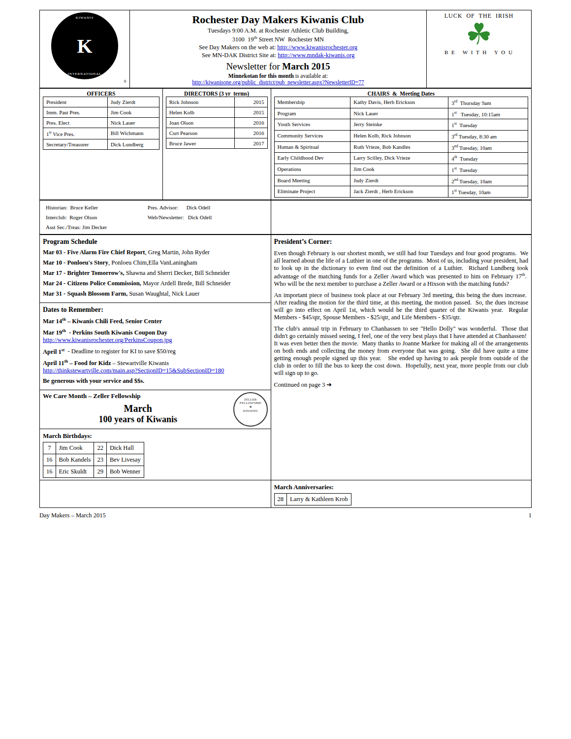| K INTERNATIONAL KIWANIS ® | Rochester Day Makers Kiwanis Club Tuesdays 9:00 A.M. at Rochester Athletic Club Building, 3100 19 th Street NW Rochester MN See Day Makers on the web at: http://www.kiwanisrochester.org See MN-DAK District Site at: http://www.mndak-kiwanis.org Newsletter for March 2015 Minnekotan for this month is available at: http://kiwanisone.org/public_district/pub_newsletter.aspx?NewsletterID=77 | LUCK OF THE IRISH ☘ B E W I T H Y O U |
| OFFICERS / President / Judy Zierdt / / Imm. Past Pres. / Jim Cook / / Pres. Elect / Nick Lauer / / 1 st Vice Pres. / Bill Wichmann / / Secretary/Treasurer / Dick Lundberg / | DIRECTORS (3 yr terms) / Rick Johnson / 2015 / / Helen Kolb / 2015 / / Joan Olson / 2016 / / Curt Pearson / 2016 / / Bruce Jawer / 2017 / | CHAIRS & Meeting Dates / Membership / Kathy Davis, Herb Erickson / 3 rd Thursday 9am / / Program / Nick Lauer / 1 st Tuesday, 10:15am / / Youth Services / Jerry Steinke / 1 st Tuesday / / Community Services / Helen Kolb, Rick Johnson / 3 rd Tuesday, 8:30 am / / Human & Spiritual / Ruth Vrieze, Bob Kandles / 3 nd Tuesday, 10am / / Early Childhood Dev / Larry Scilley, Dick Vrieze / 4 th Tuesday / / Operations / Jim Cook / 1 st Tuesday / / Board Meeting / Judy Zierdt / 2 nd Tuesday, 10am / / Eliminate Project / Jack Zierdt , Herb Erickson / 1 st Tuesday, 10am / |
| / Historian: Bruce Keller / Pres. Advisor: Dick Odell / / Interclub: Roger Olson / Web/Newsletter: Dick Odell / / Asst Sec./Treas: Jim Decker / | |
| Program Schedule Mar 03 - Five Alarm Fire Chief Report , Greg Martin, John Ryder Mar 10 - Ponloeu's Story , Ponloeu Chim,Ella VanLaningham Mar 17 - Brighter Tomorrow's, Shawna and Sherri Decker, Bill Schneider Mar 24 - Citizens Police Commission, Mayor Ardell Brede, Bill Schneider Mar 31 - Squash Blossom Farm, Susan Waughtal, Nick Lauer | President’s Corner: Even though February is our shortest month, we still had four Tuesdays and four good programs. We all learned about the life of a Luthier in one of the programs. Most of us, including your president, had to look up in the dictionary to even find out the definition of a Luthier. Richard Lundberg took advantage of the matching funds for a Zeller Award which was presented to him on February 17 th . Who will be the next member to purchase a Zeller Award or a Hixson with the matching funds? An important piece of business took place at our February 3rd meeting, this being the dues increase. After reading the motion for the third time, at this meeting, the motion passed. So, the dues increase will go into effect on April 1st, which would be the third quarter of the Kiwanis year. Regular Members - $45/qtr, Spouse Members - $25/qtr, and Life Members - $35/qtr. The club's annual trip in February to Chanhassen to see "Hello Dolly" was wonderful. Those that didn't go certainly missed seeing, I feel, one of the very best plays that I have attended at Chanhassen! It was even better then the movie. Many thanks to Joanne Markee for making all of the arrangements on both ends and collecting the money from everyone that was going. She did have quite a time getting enough people signed up this year. She ended up having to ask people from outside of the club in order to fill the bus to keep the cost down. Hopefully, next year, more people from our club will sign up to go. Continued on page 3 ➔ |
| Dates to Remember: Mar 14 th – Kiwanis Chili Feed, Senior Center Mar 19 th - Perkins South Kiwanis Coupon Day http://www.kiwanisrochester.org/PerkinsCoupon.jpg April 1 st - Deadline to register for KI to save $50/reg April 11 th – Food for Kidz – Stewartville Kiwanis http://thinkstewartville.com/main.asp?SectionID=15&SubSectionID=180 Be generous with your service and $$s. |
| ZELLER FELLOWSHIP ★ KIWANIS We Care Month – Zeller Fellowship March 100 years of Kiwanis |
| March Birthdays: / 7 / Jim Cook / 22 / Dick Hall / / 16 / Bob Kandels / 23 / Bev Livesay / / 16 / Eric Skuldt / 29 / Bob Wenner / |
| | March Anniversaries: / 28 / Larry & Kathleen Krob / |
Day Makers – March 2015 1